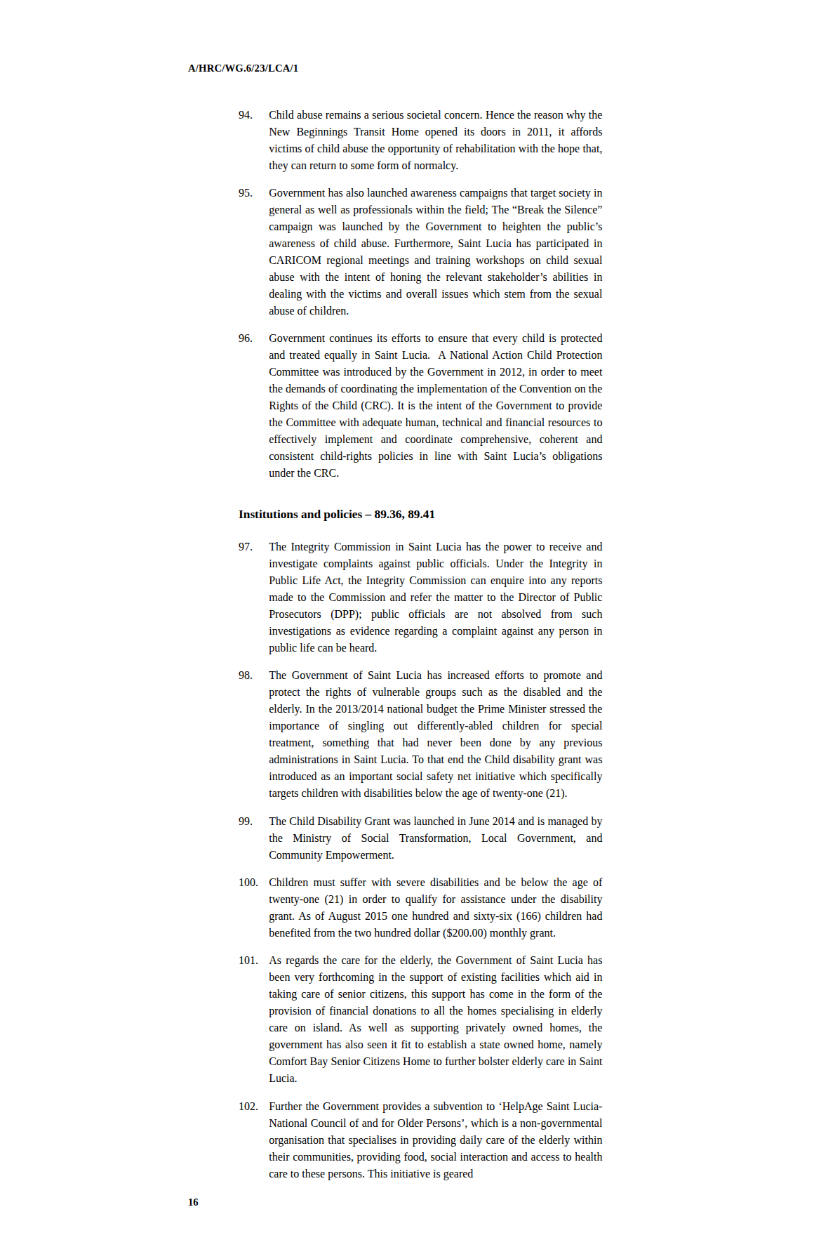A/HRC/WG.6/23/LCA/1
94. Child abuse remains a serious societal concern. Hence the reason why the New Beginnings Transit Home opened its doors in 2011, it affords victims of child abuse the opportunity of rehabilitation with the hope that, they can return to some form of normalcy.
95. Government has also launched awareness campaigns that target society in general as well as professionals within the field; The “Break the Silence” campaign was launched by the Government to heighten the public’s awareness of child abuse. Furthermore, Saint Lucia has participated in CARICOM regional meetings and training workshops on child sexual abuse with the intent of honing the relevant stakeholder’s abilities in dealing with the victims and overall issues which stem from the sexual abuse of children.
96. Government continues its efforts to ensure that every child is protected and treated equally in Saint Lucia. A National Action Child Protection Committee was introduced by the Government in 2012, in order to meet the demands of coordinating the implementation of the Convention on the Rights of the Child (CRC). It is the intent of the Government to provide the Committee with adequate human, technical and financial resources to effectively implement and coordinate comprehensive, coherent and consistent child-rights policies in line with Saint Lucia’s obligations under the CRC.
Institutions and policies – 89.36, 89.41
97. The Integrity Commission in Saint Lucia has the power to receive and investigate complaints against public officials. Under the Integrity in Public Life Act, the Integrity Commission can enquire into any reports made to the Commission and refer the matter to the Director of Public Prosecutors (DPP); public officials are not absolved from such investigations as evidence regarding a complaint against any person in public life can be heard.
98. The Government of Saint Lucia has increased efforts to promote and protect the rights of vulnerable groups such as the disabled and the elderly. In the 2013/2014 national budget the Prime Minister stressed the importance of singling out differently-abled children for special treatment, something that had never been done by any previous administrations in Saint Lucia. To that end the Child disability grant was introduced as an important social safety net initiative which specifically targets children with disabilities below the age of twenty-one (21).
99. The Child Disability Grant was launched in June 2014 and is managed by the Ministry of Social Transformation, Local Government, and Community Empowerment.
100. Children must suffer with severe disabilities and be below the age of twenty-one (21) in order to qualify for assistance under the disability grant. As of August 2015 one hundred and sixty-six (166) children had benefited from the two hundred dollar ($200.00) monthly grant.
101. As regards the care for the elderly, the Government of Saint Lucia has been very forthcoming in the support of existing facilities which aid in taking care of senior citizens, this support has come in the form of the provision of financial donations to all the homes specialising in elderly care on island. As well as supporting privately owned homes, the government has also seen it fit to establish a state owned home, namely Comfort Bay Senior Citizens Home to further bolster elderly care in Saint Lucia.
102. Further the Government provides a subvention to ‘HelpAge Saint Lucia- National Council of and for Older Persons’, which is a non-governmental organisation that specialises in providing daily care of the elderly within their communities, providing food, social interaction and access to health care to these persons. This initiative is geared
16